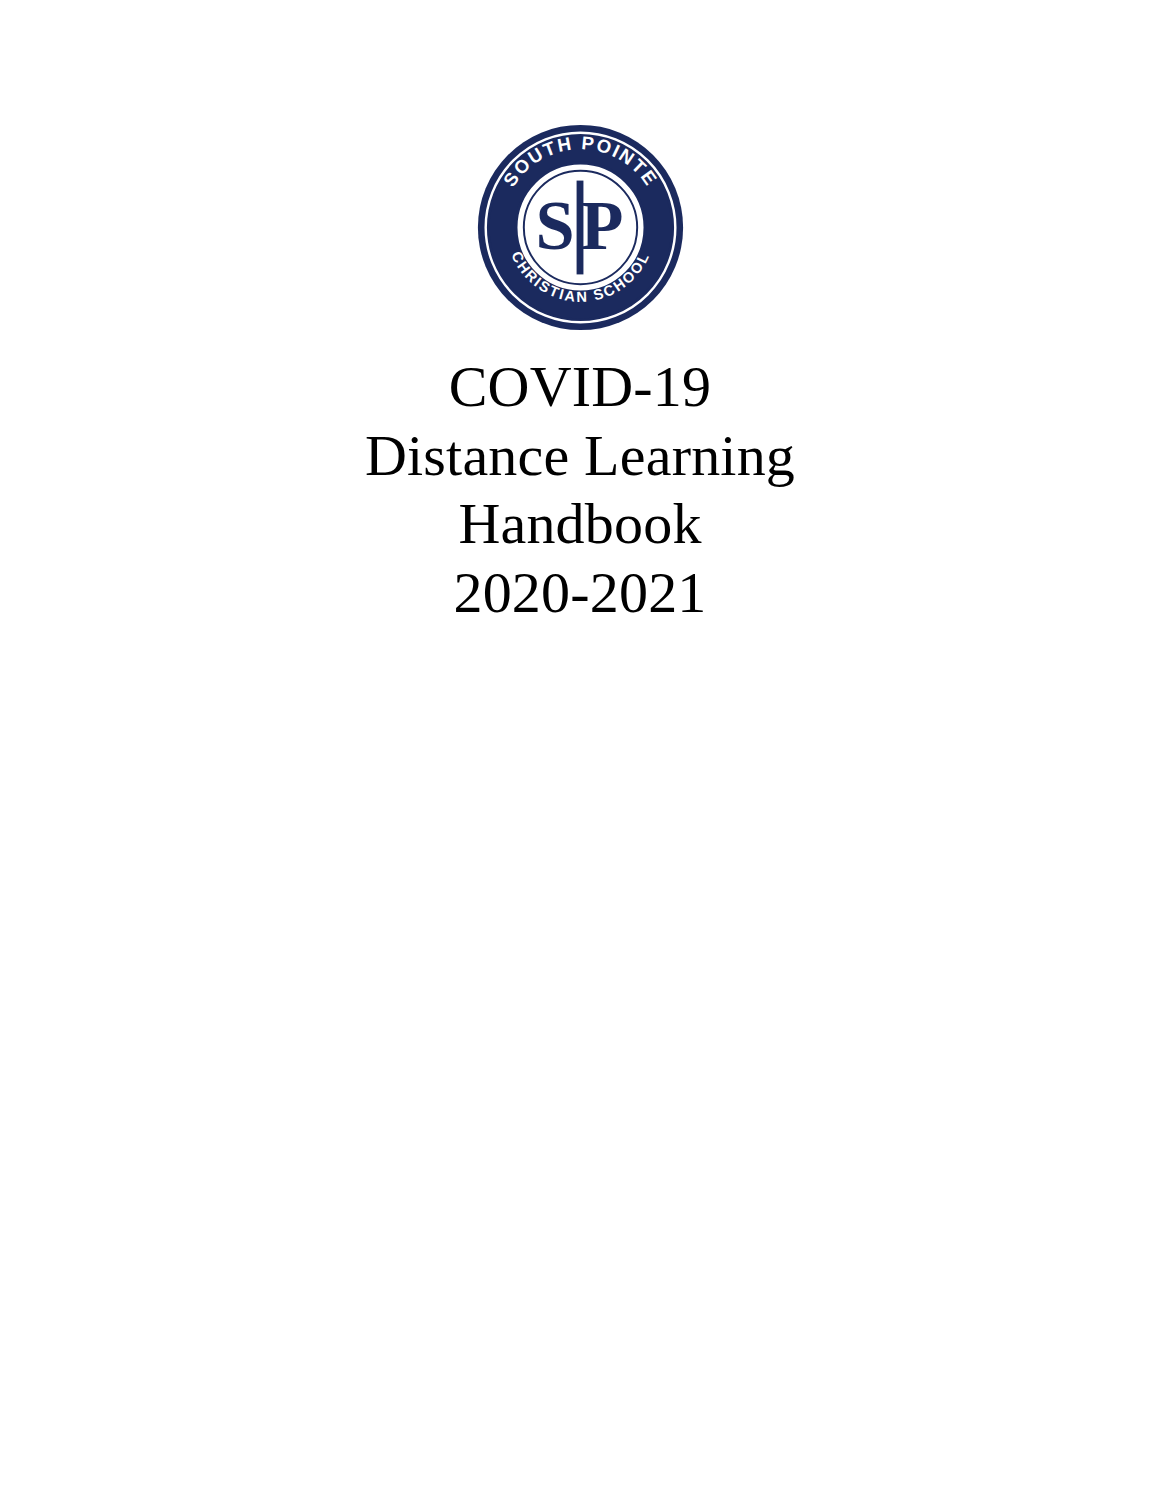South Pointe Christian School SOUTH POINTE CHRISTIAN SCHOOL S P
COVID-19 Distance Learning Handbook 2020-2021